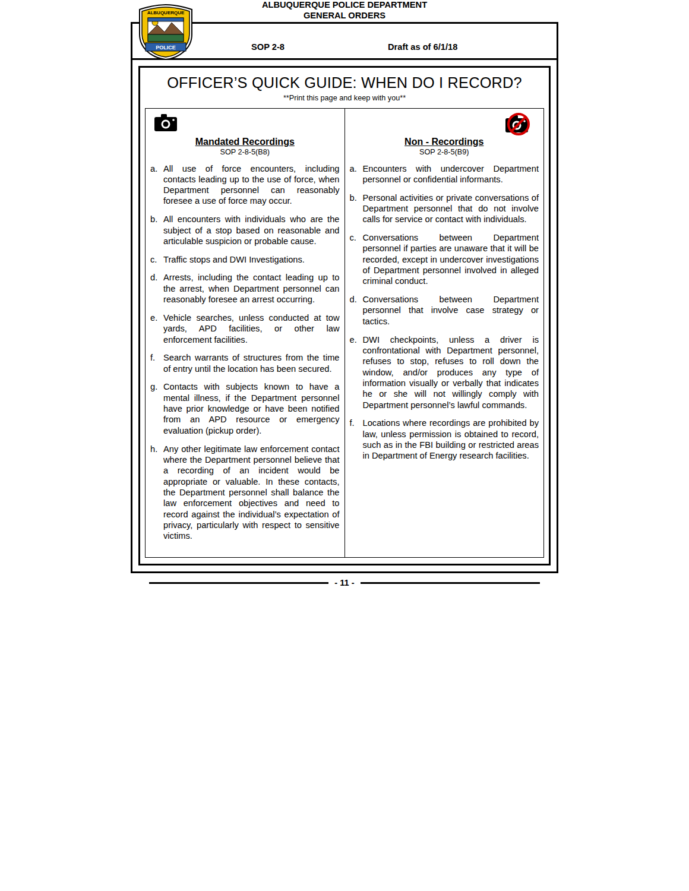ALBUQUERQUE POLICE DEPARTMENT
GENERAL ORDERS
ALBUQUERQUE POLICE
SOP 2-8
Draft as of 6/1/18
OFFICER’S QUICK GUIDE: WHEN DO I RECORD?
**Print this page and keep with you**
| Mandated Recordings SOP 2-8-5(B8) a. All use of force encounters, including contacts leading up to the use of force, when Department personnel can reasonably foresee a use of force may occur. b. All encounters with individuals who are the subject of a stop based on reasonable and articulable suspicion or probable cause. c. Traffic stops and DWI Investigations. d. Arrests, including the contact leading up to the arrest, when Department personnel can reasonably foresee an arrest occurring. e. Vehicle searches, unless conducted at tow yards, APD facilities, or other law enforcement facilities. f. Search warrants of structures from the time of entry until the location has been secured. g. Contacts with subjects known to have a mental illness, if the Department personnel have prior knowledge or have been notified from an APD resource or emergency evaluation (pickup order). h. Any other legitimate law enforcement contact where the Department personnel believe that a recording of an incident would be appropriate or valuable. In these contacts, the Department personnel shall balance the law enforcement objectives and need to record against the individual’s expectation of privacy, particularly with respect to sensitive victims. | Non - Recordings SOP 2-8-5(B9) a. Encounters with undercover Department personnel or confidential informants. b. Personal activities or private conversations of Department personnel that do not involve calls for service or contact with individuals. c. Conversations between Department personnel if parties are unaware that it will be recorded, except in undercover investigations of Department personnel involved in alleged criminal conduct. d. Conversations between Department personnel that involve case strategy or tactics. e. DWI checkpoints, unless a driver is confrontational with Department personnel, refuses to stop, refuses to roll down the window, and/or produces any type of information visually or verbally that indicates he or she will not willingly comply with Department personnel’s lawful commands. f. Locations where recordings are prohibited by law, unless permission is obtained to record, such as in the FBI building or restricted areas in Department of Energy research facilities. |
- 11 -